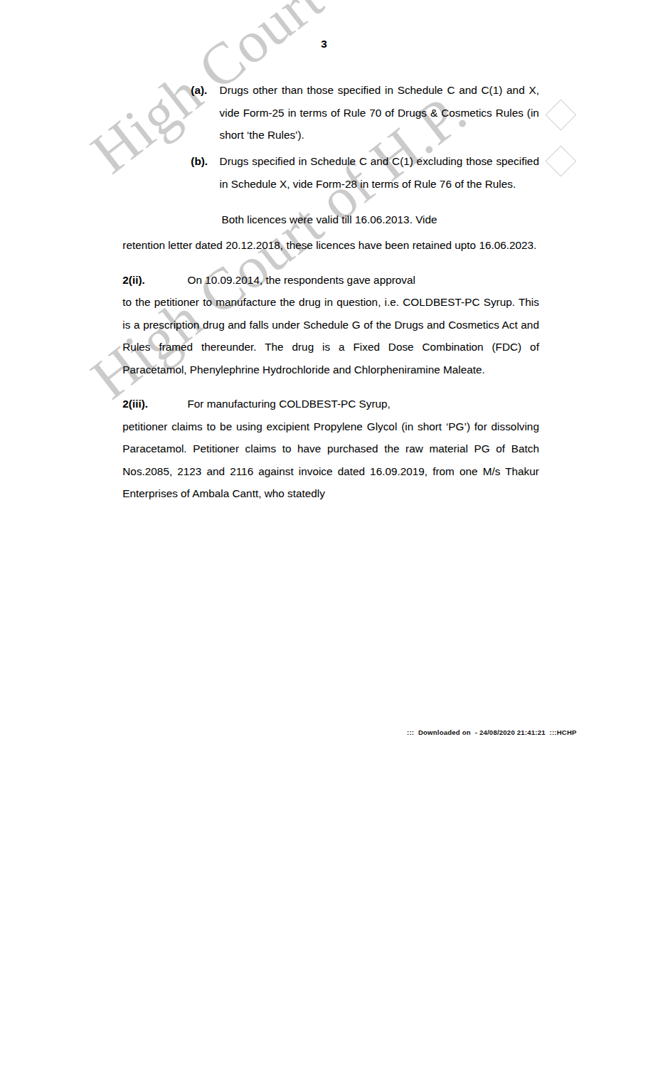3
High Court of H.P.
High Court of H.P.
(a).
Drugs other than those specified in Schedule C and C(1) and X, vide Form-25 in terms of Rule 70 of Drugs & Cosmetics Rules (in short ‘the Rules’).
(b).
Drugs specified in Schedule C and C(1) excluding those specified in Schedule X, vide Form-28 in terms of Rule 76 of the Rules.
Both licences were valid till 16.06.2013. Vide
retention letter dated 20.12.2018, these licences have been retained upto 16.06.2023.
2(ii).
On 10.09.2014, the respondents gave approval
to the petitioner to manufacture the drug in question, i.e. COLDBEST-PC Syrup. This is a prescription drug and falls under Schedule G of the Drugs and Cosmetics Act and Rules framed thereunder. The drug is a Fixed Dose Combination (FDC) of Paracetamol, Phenylephrine Hydrochloride and Chlorpheniramine Maleate.
2(iii).
For manufacturing COLDBEST-PC Syrup,
petitioner claims to be using excipient Propylene Glycol (in short ‘PG’) for dissolving Paracetamol. Petitioner claims to have purchased the raw material PG of Batch Nos.2085, 2123 and 2116 against invoice dated 16.09.2019, from one M/s Thakur Enterprises of Ambala Cantt, who statedly
::: Downloaded on - 24/08/2020 21:41:21 :::HCHP